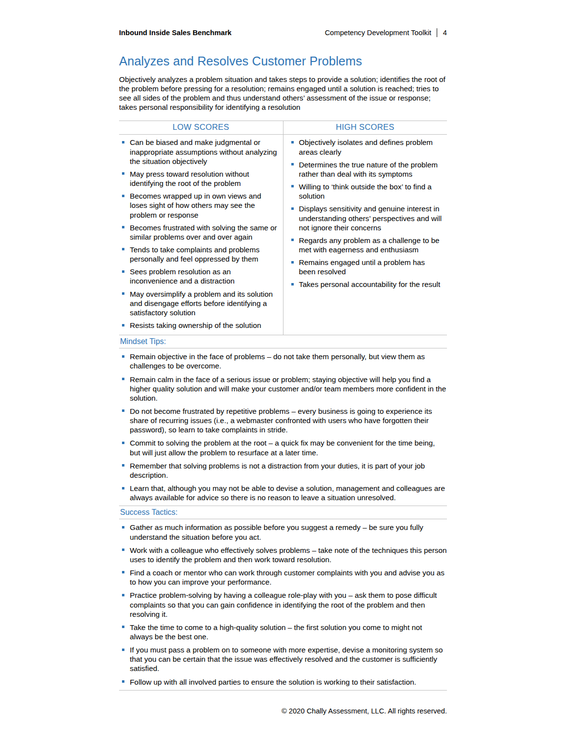Inbound Inside Sales Benchmark
Competency Development Toolkit 4
Analyzes and Resolves Customer Problems
Objectively analyzes a problem situation and takes steps to provide a solution; identifies the root of the problem before pressing for a resolution; remains engaged until a solution is reached; tries to see all sides of the problem and thus understand others’ assessment of the issue or response; takes personal responsibility for identifying a resolution
| LOW SCORES | HIGH SCORES |
| --- | --- |
| Can be biased and make judgmental or inappropriate assumptions without analyzing the situation objectively May press toward resolution without identifying the root of the problem Becomes wrapped up in own views and loses sight of how others may see the problem or response Becomes frustrated with solving the same or similar problems over and over again Tends to take complaints and problems personally and feel oppressed by them Sees problem resolution as an inconvenience and a distraction May oversimplify a problem and its solution and disengage efforts before identifying a satisfactory solution Resists taking ownership of the solution | Objectively isolates and defines problem areas clearly Determines the true nature of the problem rather than deal with its symptoms Willing to ‘think outside the box’ to find a solution Displays sensitivity and genuine interest in understanding others’ perspectives and will not ignore their concerns Regards any problem as a challenge to be met with eagerness and enthusiasm Remains engaged until a problem has been resolved Takes personal accountability for the result |
Mindset Tips:
Remain objective in the face of problems – do not take them personally, but view them as challenges to be overcome.
Remain calm in the face of a serious issue or problem; staying objective will help you find a higher quality solution and will make your customer and/or team members more confident in the solution.
Do not become frustrated by repetitive problems – every business is going to experience its share of recurring issues (i.e., a webmaster confronted with users who have forgotten their password), so learn to take complaints in stride.
Commit to solving the problem at the root – a quick fix may be convenient for the time being, but will just allow the problem to resurface at a later time.
Remember that solving problems is not a distraction from your duties, it is part of your job description.
Learn that, although you may not be able to devise a solution, management and colleagues are always available for advice so there is no reason to leave a situation unresolved.
Success Tactics:
Gather as much information as possible before you suggest a remedy – be sure you fully understand the situation before you act.
Work with a colleague who effectively solves problems – take note of the techniques this person uses to identify the problem and then work toward resolution.
Find a coach or mentor who can work through customer complaints with you and advise you as to how you can improve your performance.
Practice problem-solving by having a colleague role-play with you – ask them to pose difficult complaints so that you can gain confidence in identifying the root of the problem and then resolving it.
Take the time to come to a high-quality solution – the first solution you come to might not always be the best one.
If you must pass a problem on to someone with more expertise, devise a monitoring system so that you can be certain that the issue was effectively resolved and the customer is sufficiently satisfied.
Follow up with all involved parties to ensure the solution is working to their satisfaction.
© 2020 Chally Assessment, LLC. All rights reserved.